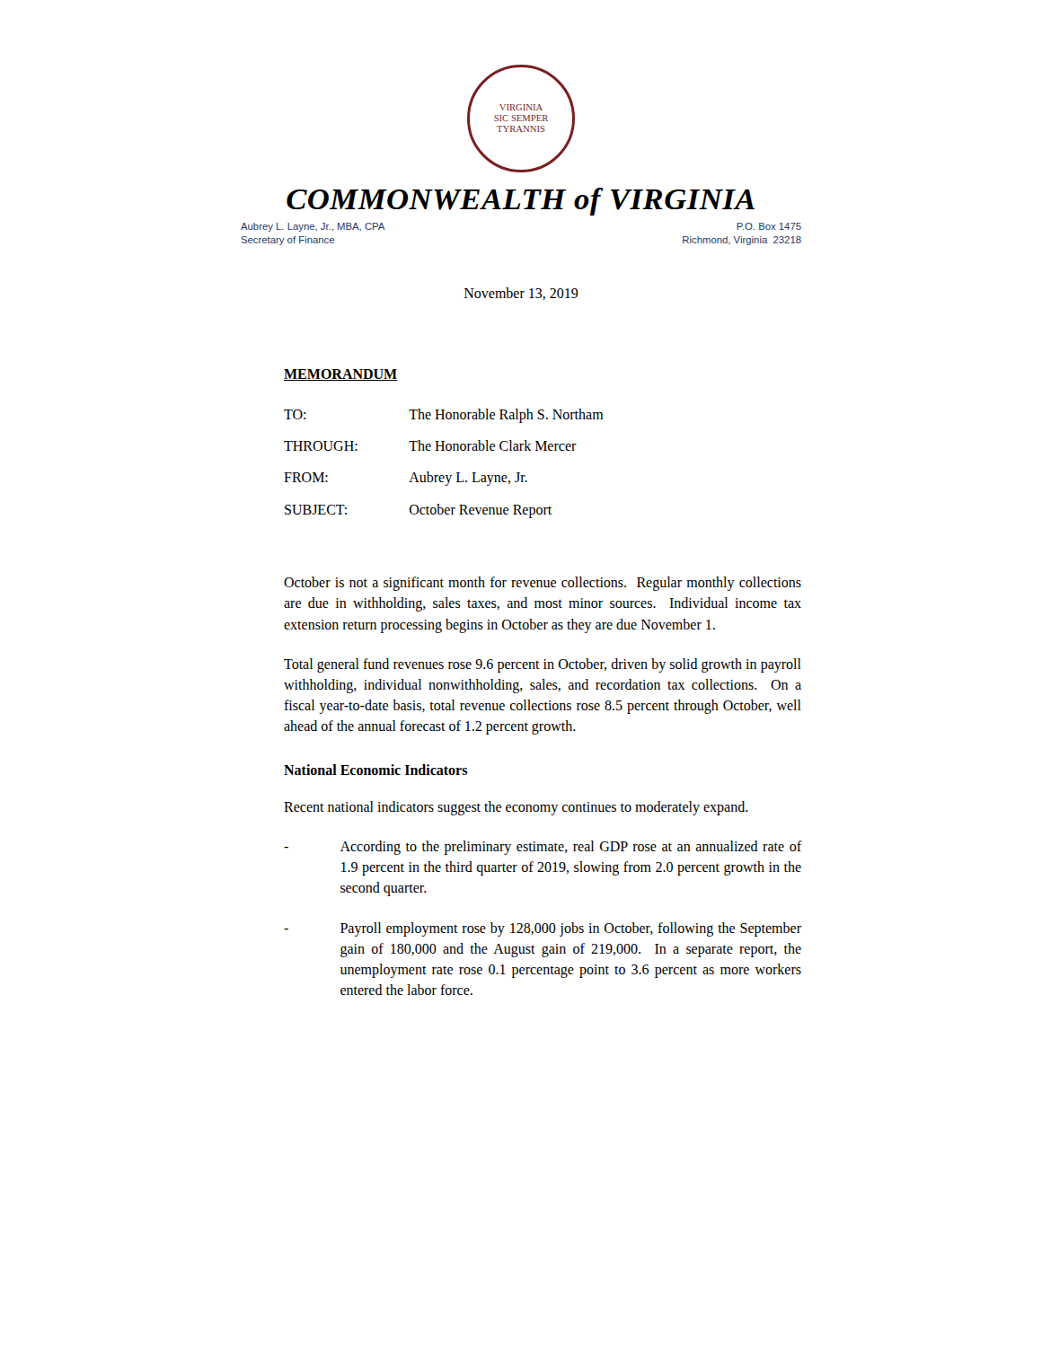VIRGINIA
SIC SEMPER
TYRANNIS
COMMONWEALTH of VIRGINIA
Aubrey L. Layne, Jr., MBA, CPA
Secretary of Finance
P.O. Box 1475
Richmond, Virginia 23218
November 13, 2019
MEMORANDUM
| TO: | The Honorable Ralph S. Northam |
| THROUGH: | The Honorable Clark Mercer |
| FROM: | Aubrey L. Layne, Jr. |
| SUBJECT: | October Revenue Report |
October is not a significant month for revenue collections. Regular monthly collections are due in withholding, sales taxes, and most minor sources. Individual income tax extension return processing begins in October as they are due November 1.
Total general fund revenues rose 9.6 percent in October, driven by solid growth in payroll withholding, individual nonwithholding, sales, and recordation tax collections. On a fiscal year-to-date basis, total revenue collections rose 8.5 percent through October, well ahead of the annual forecast of 1.2 percent growth.
National Economic Indicators
Recent national indicators suggest the economy continues to moderately expand.
According to the preliminary estimate, real GDP rose at an annualized rate of 1.9 percent in the third quarter of 2019, slowing from 2.0 percent growth in the second quarter.
Payroll employment rose by 128,000 jobs in October, following the September gain of 180,000 and the August gain of 219,000. In a separate report, the unemployment rate rose 0.1 percentage point to 3.6 percent as more workers entered the labor force.